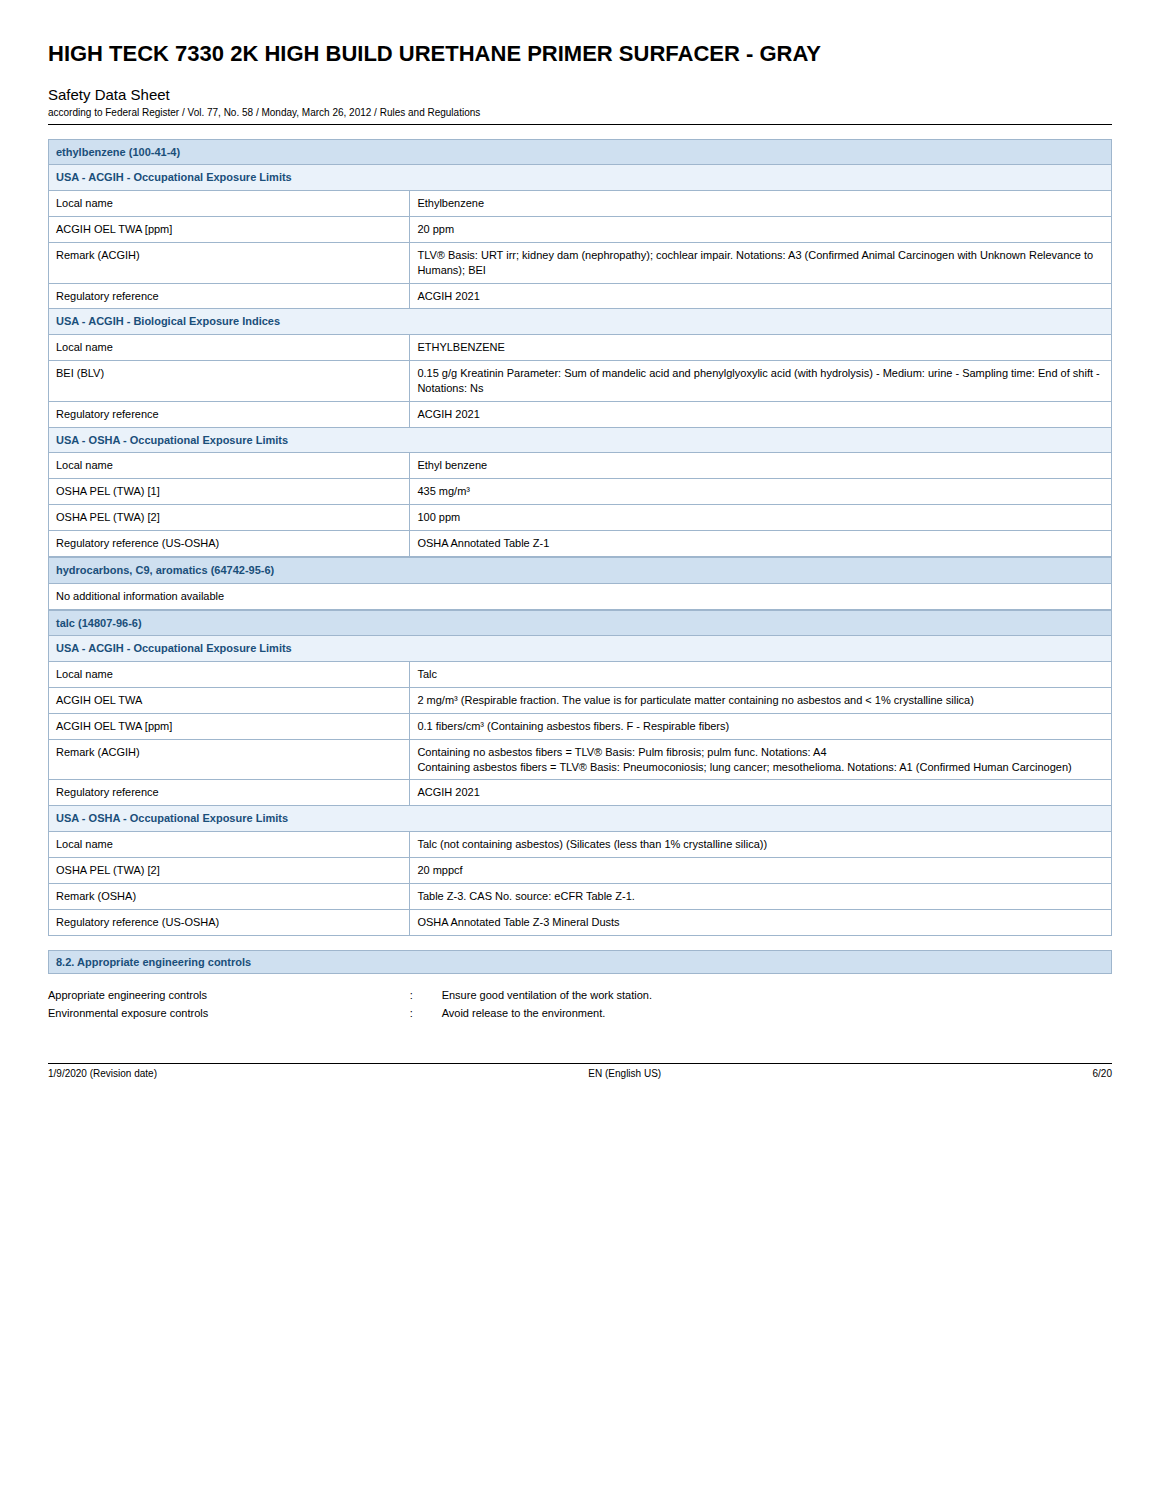HIGH TECK 7330 2K HIGH BUILD URETHANE PRIMER SURFACER - GRAY
Safety Data Sheet
according to Federal Register / Vol. 77, No. 58 / Monday, March 26, 2012 / Rules and Regulations
| ethylbenzene (100-41-4) |
| USA - ACGIH - Occupational Exposure Limits |
| Local name | Ethylbenzene |
| ACGIH OEL TWA [ppm] | 20 ppm |
| Remark (ACGIH) | TLV® Basis: URT irr; kidney dam (nephropathy); cochlear impair. Notations: A3 (Confirmed Animal Carcinogen with Unknown Relevance to Humans); BEI |
| Regulatory reference | ACGIH 2021 |
| USA - ACGIH - Biological Exposure Indices |
| Local name | ETHYLBENZENE |
| BEI (BLV) | 0.15 g/g Kreatinin Parameter: Sum of mandelic acid and phenylglyoxylic acid (with hydrolysis) - Medium: urine - Sampling time: End of shift - Notations: Ns |
| Regulatory reference | ACGIH 2021 |
| USA - OSHA - Occupational Exposure Limits |
| Local name | Ethyl benzene |
| OSHA PEL (TWA) [1] | 435 mg/m³ |
| OSHA PEL (TWA) [2] | 100 ppm |
| Regulatory reference (US-OSHA) | OSHA Annotated Table Z-1 |
| hydrocarbons, C9, aromatics (64742-95-6) |
| No additional information available |
| talc (14807-96-6) |
| USA - ACGIH - Occupational Exposure Limits |
| Local name | Talc |
| ACGIH OEL TWA | 2 mg/m³ (Respirable fraction. The value is for particulate matter containing no asbestos and < 1% crystalline silica) |
| ACGIH OEL TWA [ppm] | 0.1 fibers/cm³ (Containing asbestos fibers. F - Respirable fibers) |
| Remark (ACGIH) | Containing no asbestos fibers = TLV® Basis: Pulm fibrosis; pulm func. Notations: A4 Containing asbestos fibers = TLV® Basis: Pneumoconiosis; lung cancer; mesothelioma. Notations: A1 (Confirmed Human Carcinogen) |
| Regulatory reference | ACGIH 2021 |
| USA - OSHA - Occupational Exposure Limits |
| Local name | Talc (not containing asbestos) (Silicates (less than 1% crystalline silica)) |
| OSHA PEL (TWA) [2] | 20 mppcf |
| Remark (OSHA) | Table Z-3. CAS No. source: eCFR Table Z-1. |
| Regulatory reference (US-OSHA) | OSHA Annotated Table Z-3 Mineral Dusts |
8.2. Appropriate engineering controls
| Appropriate engineering controls | : | Ensure good ventilation of the work station. |
| Environmental exposure controls | : | Avoid release to the environment. |
1/9/2020 (Revision date) EN (English US) 6/20